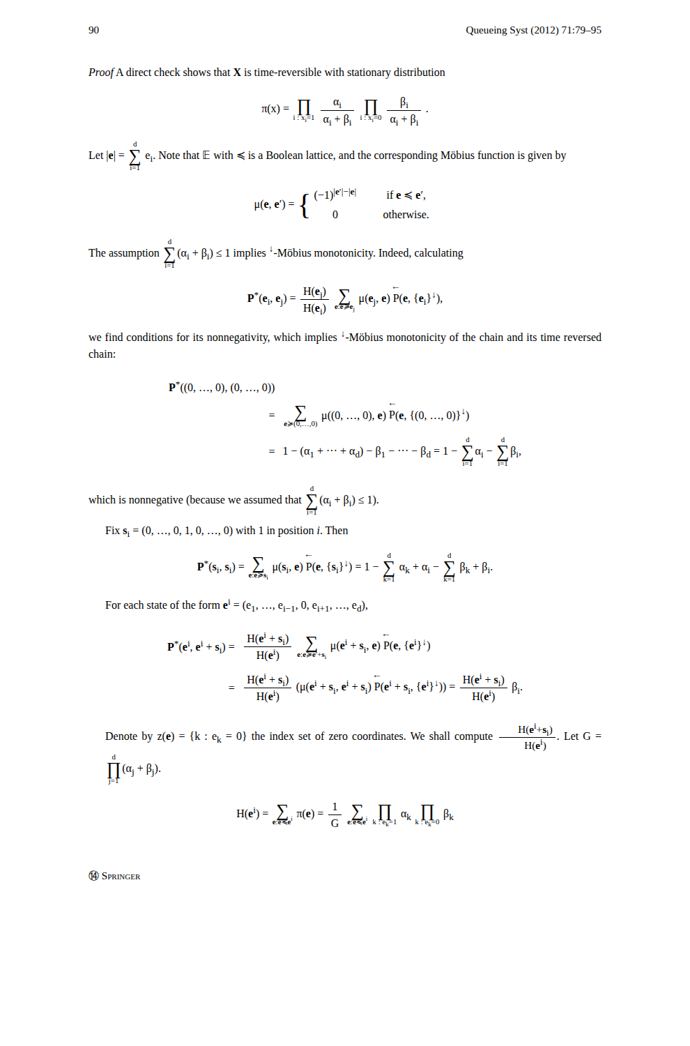90 Queueing Syst (2012) 71:79–95
Proof A direct check shows that X is time-reversible with stationary distribution
π(x) = ∏i : xi=1 αi αi + βi ∏i : xi=0 βi αi + βi .
Let |e| = d∑i=1 ei. Note that 𝔼 with ≼ is a Boolean lattice, and the corresponding Möbius function is given by
μ(e, e′) = {
| (−1) / e ′/−/ e / | if e ≼ e ′, |
| 0 | otherwise. |
The assumption d∑i=1(αi + βi) ≤ 1 implies ↓-Möbius monotonicity. Indeed, calculating
P*(ei, ej) = H(ej) H(ei) ∑e:e≽ej μ(ej, e) P(e, {ei}↓),
we find conditions for its nonnegativity, which implies ↓-Möbius monotonicity of the chain and its time reversed chain:
P*((0, …, 0), (0, …, 0))
= ∑e≽(0,…,0) μ((0, …, 0), e) P(e, {(0, …, 0)}↓)
= 1 − (α1 + ··· + αd) − β1 − ··· − βd = 1 − d∑i=1αi − d∑i=1βi,
which is nonnegative (because we assumed that d∑i=1(αi + βi) ≤ 1).
Fix si = (0, …, 0, 1, 0, …, 0) with 1 in position i. Then
P*(si, si) = ∑e:e≽si μ(si, e) P(e, {si}↓) = 1 − d∑k=1 αk + αi − d∑k=1 βk + βi.
For each state of the form ei = (e1, …, ei−1, 0, ei+1, …, ed),
P*(ei, ei + si) = H(ei + si) H(ei) ∑e:e≽ei+si μ(ei + si, e) P(e, {ei}↓)
= H(ei + si) H(ei) (μ(ei + si, ei + si) P(ei + si, {ei}↓)) = H(ei + si) H(ei) βi.
Denote by z(e) = {k : ek = 0} the index set of zero coordinates. We shall compute H(ei+si) H(ei). Let G = d∏j=1(αj + βj).
H(ei) = ∑e:e≼ei π(e) = 1 G ∑e:e≼ei ∏k : ek=1 αk ∏k : ek=0 βk
⑭ Springer